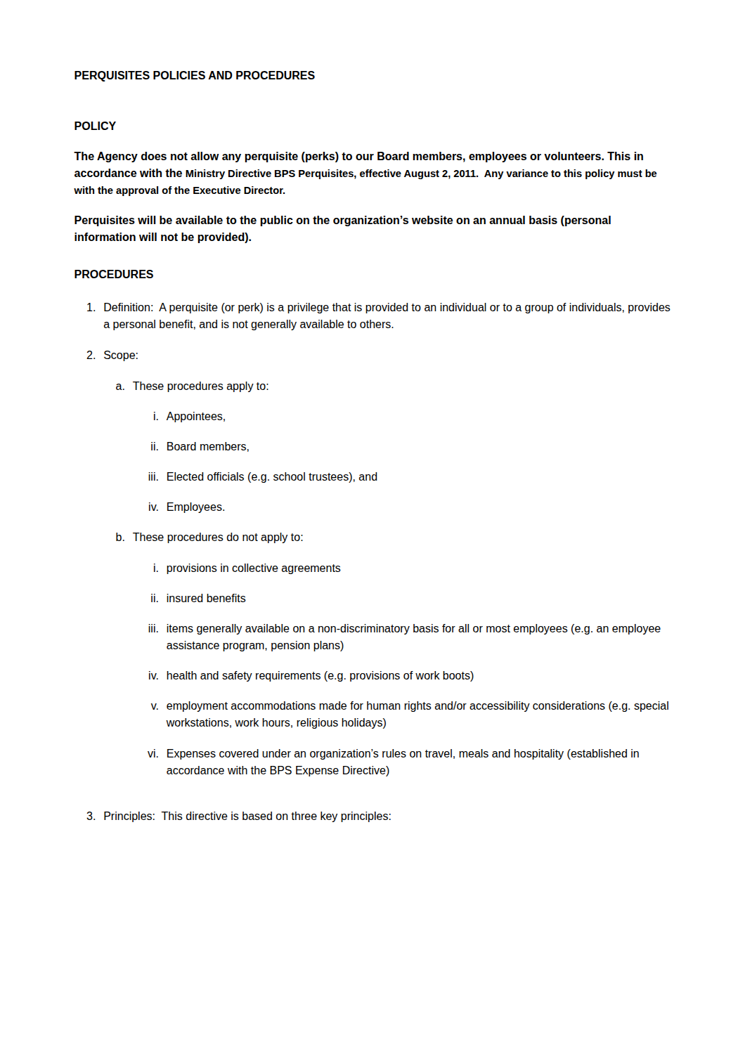PERQUISITES POLICIES AND PROCEDURES
POLICY
The Agency does not allow any perquisite (perks) to our Board members, employees or volunteers. This in accordance with the Ministry Directive BPS Perquisites, effective August 2, 2011. Any variance to this policy must be with the approval of the Executive Director.
Perquisites will be available to the public on the organization’s website on an annual basis (personal information will not be provided).
PROCEDURES
Definition: A perquisite (or perk) is a privilege that is provided to an individual or to a group of individuals, provides a personal benefit, and is not generally available to others.
Scope:
These procedures apply to:
Appointees,
Board members,
Elected officials (e.g. school trustees), and
Employees.
These procedures do not apply to:
provisions in collective agreements
insured benefits
items generally available on a non-discriminatory basis for all or most employees (e.g. an employee assistance program, pension plans)
health and safety requirements (e.g. provisions of work boots)
employment accommodations made for human rights and/or accessibility considerations (e.g. special workstations, work hours, religious holidays)
Expenses covered under an organization’s rules on travel, meals and hospitality (established in accordance with the BPS Expense Directive)
Principles: This directive is based on three key principles: